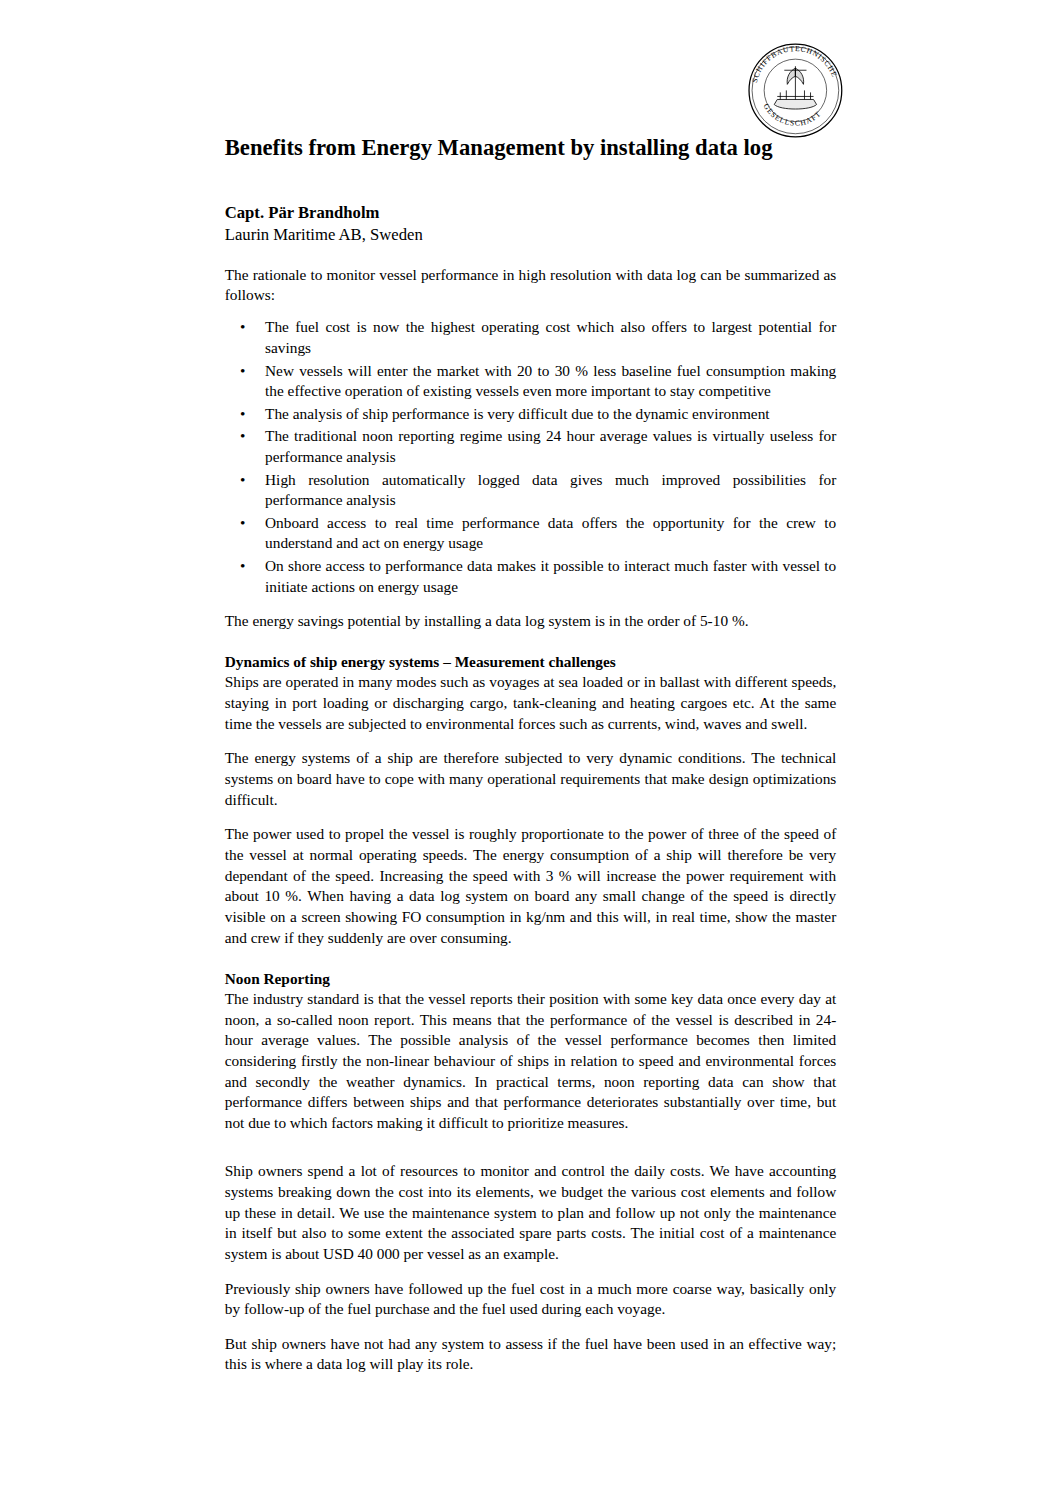SCHIFFBAUTECHNISCHE GESELLSCHAFT
Benefits from Energy Management by installing data log
Capt. Pär Brandholm
Laurin Maritime AB, Sweden
The rationale to monitor vessel performance in high resolution with data log can be summarized as follows:
The fuel cost is now the highest operating cost which also offers to largest potential for savings
New vessels will enter the market with 20 to 30 % less baseline fuel consumption making the effective operation of existing vessels even more important to stay competitive
The analysis of ship performance is very difficult due to the dynamic environment
The traditional noon reporting regime using 24 hour average values is virtually useless for performance analysis
High resolution automatically logged data gives much improved possibilities for performance analysis
Onboard access to real time performance data offers the opportunity for the crew to understand and act on energy usage
On shore access to performance data makes it possible to interact much faster with vessel to initiate actions on energy usage
The energy savings potential by installing a data log system is in the order of 5-10 %.
Dynamics of ship energy systems – Measurement challenges
Ships are operated in many modes such as voyages at sea loaded or in ballast with different speeds, staying in port loading or discharging cargo, tank-cleaning and heating cargoes etc. At the same time the vessels are subjected to environmental forces such as currents, wind, waves and swell.
The energy systems of a ship are therefore subjected to very dynamic conditions. The technical systems on board have to cope with many operational requirements that make design optimizations difficult.
The power used to propel the vessel is roughly proportionate to the power of three of the speed of the vessel at normal operating speeds. The energy consumption of a ship will therefore be very dependant of the speed. Increasing the speed with 3 % will increase the power requirement with about 10 %. When having a data log system on board any small change of the speed is directly visible on a screen showing FO consumption in kg/nm and this will, in real time, show the master and crew if they suddenly are over consuming.
Noon Reporting
The industry standard is that the vessel reports their position with some key data once every day at noon, a so-called noon report. This means that the performance of the vessel is described in 24-hour average values. The possible analysis of the vessel performance becomes then limited considering firstly the non-linear behaviour of ships in relation to speed and environmental forces and secondly the weather dynamics. In practical terms, noon reporting data can show that performance differs between ships and that performance deteriorates substantially over time, but not due to which factors making it difficult to prioritize measures.
Ship owners spend a lot of resources to monitor and control the daily costs. We have accounting systems breaking down the cost into its elements, we budget the various cost elements and follow up these in detail. We use the maintenance system to plan and follow up not only the maintenance in itself but also to some extent the associated spare parts costs. The initial cost of a maintenance system is about USD 40 000 per vessel as an example.
Previously ship owners have followed up the fuel cost in a much more coarse way, basically only by follow-up of the fuel purchase and the fuel used during each voyage.
But ship owners have not had any system to assess if the fuel have been used in an effective way; this is where a data log will play its role.